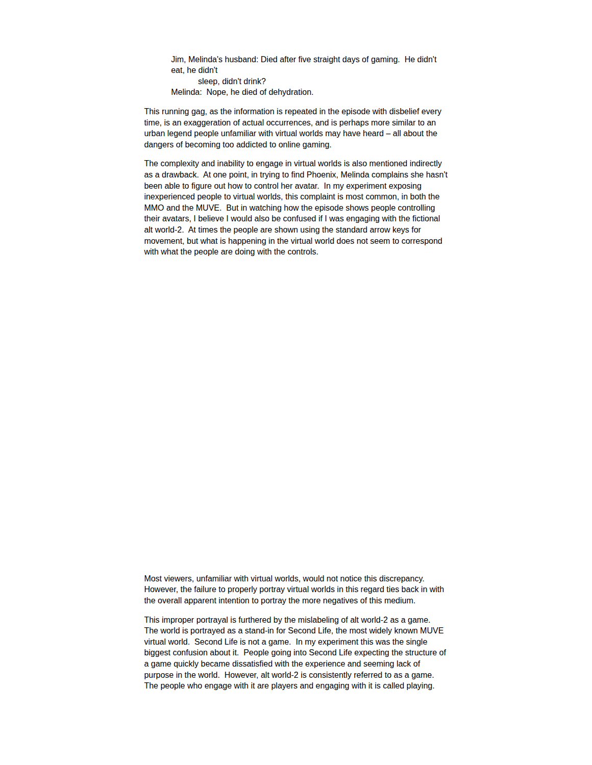Jim, Melinda's husband: Died after five straight days of gaming. He didn't eat, he didn't
sleep, didn't drink?
Melinda: Nope, he died of dehydration.
This running gag, as the information is repeated in the episode with disbelief every time, is an exaggeration of actual occurrences, and is perhaps more similar to an urban legend people unfamiliar with virtual worlds may have heard – all about the dangers of becoming too addicted to online gaming.
The complexity and inability to engage in virtual worlds is also mentioned indirectly as a drawback. At one point, in trying to find Phoenix, Melinda complains she hasn't been able to figure out how to control her avatar. In my experiment exposing inexperienced people to virtual worlds, this complaint is most common, in both the MMO and the MUVE. But in watching how the episode shows people controlling their avatars, I believe I would also be confused if I was engaging with the fictional alt world-2. At times the people are shown using the standard arrow keys for movement, but what is happening in the virtual world does not seem to correspond with what the people are doing with the controls.
Most viewers, unfamiliar with virtual worlds, would not notice this discrepancy. However, the failure to properly portray virtual worlds in this regard ties back in with the overall apparent intention to portray the more negatives of this medium.
This improper portrayal is furthered by the mislabeling of alt world-2 as a game. The world is portrayed as a stand-in for Second Life, the most widely known MUVE virtual world. Second Life is not a game. In my experiment this was the single biggest confusion about it. People going into Second Life expecting the structure of a game quickly became dissatisfied with the experience and seeming lack of purpose in the world. However, alt world-2 is consistently referred to as a game. The people who engage with it are players and engaging with it is called playing.